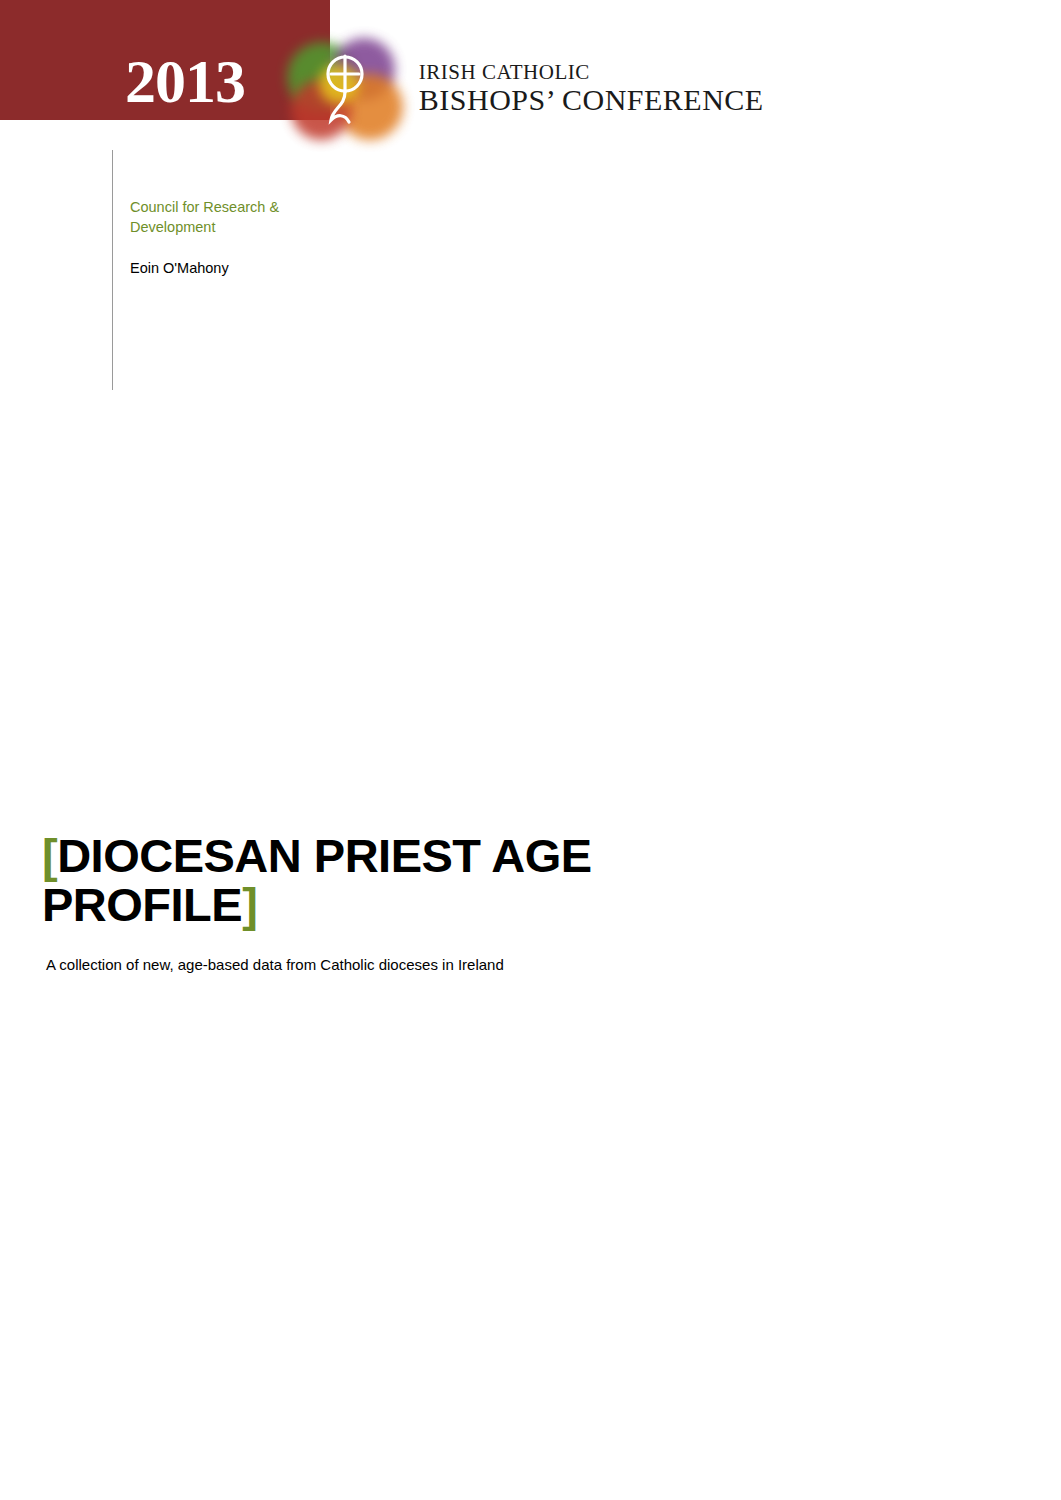2013
IRISH CATHOLIC
BISHOPS’ CONFERENCE
Council for Research &
Development
Eoin O'Mahony
[DIOCESAN PRIEST AGE PROFILE]
A collection of new, age-based data from Catholic dioceses in Ireland